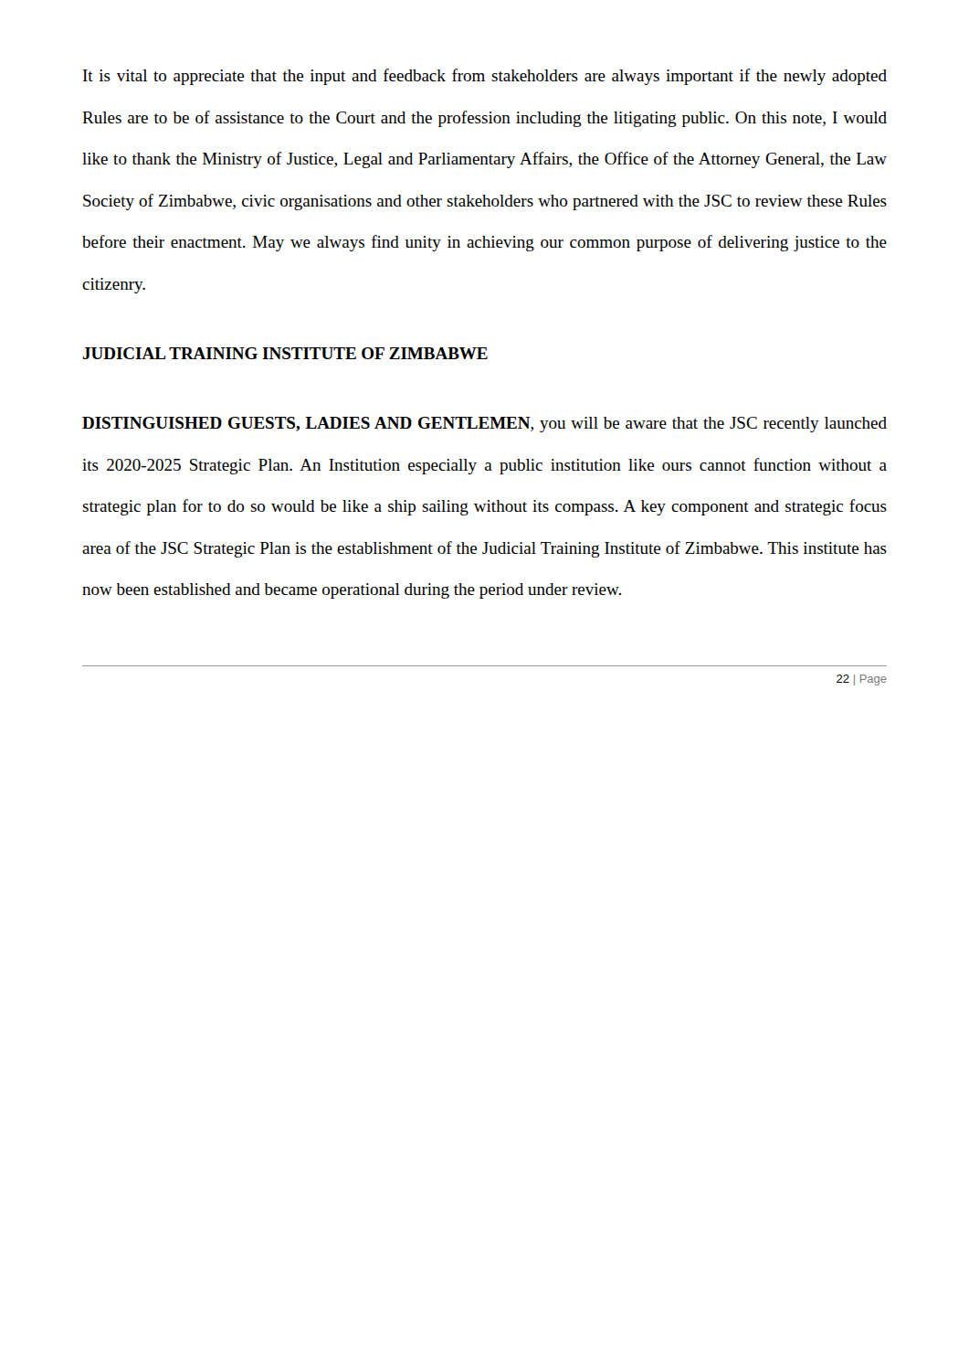It is vital to appreciate that the input and feedback from stakeholders are always important if the newly adopted Rules are to be of assistance to the Court and the profession including the litigating public. On this note, I would like to thank the Ministry of Justice, Legal and Parliamentary Affairs, the Office of the Attorney General, the Law Society of Zimbabwe, civic organisations and other stakeholders who partnered with the JSC to review these Rules before their enactment. May we always find unity in achieving our common purpose of delivering justice to the citizenry.
JUDICIAL TRAINING INSTITUTE OF ZIMBABWE
DISTINGUISHED GUESTS, LADIES AND GENTLEMEN, you will be aware that the JSC recently launched its 2020-2025 Strategic Plan. An Institution especially a public institution like ours cannot function without a strategic plan for to do so would be like a ship sailing without its compass. A key component and strategic focus area of the JSC Strategic Plan is the establishment of the Judicial Training Institute of Zimbabwe. This institute has now been established and became operational during the period under review.
22 | Page